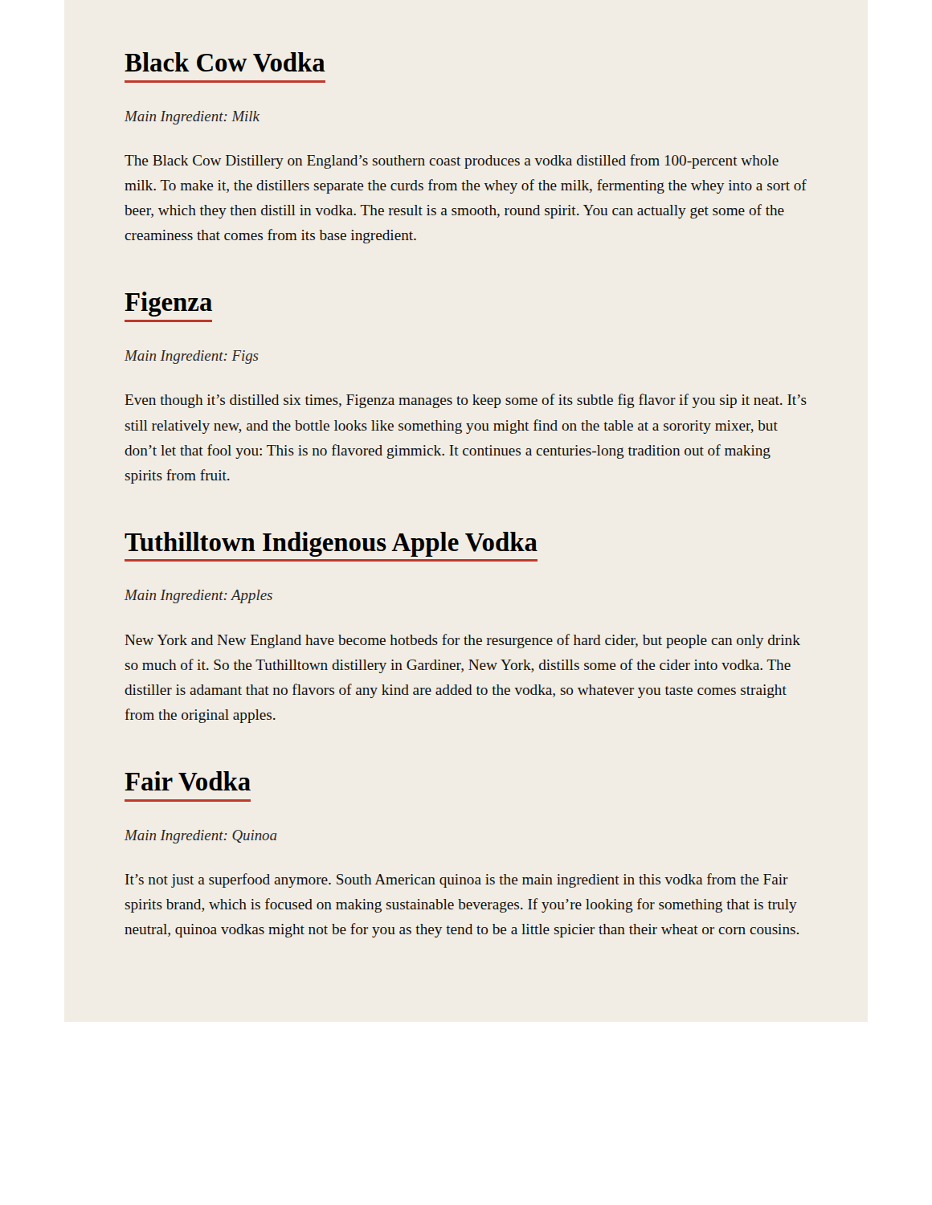Black Cow Vodka
Main Ingredient: Milk
The Black Cow Distillery on England’s southern coast produces a vodka distilled from 100-percent whole milk. To make it, the distillers separate the curds from the whey of the milk, fermenting the whey into a sort of beer, which they then distill in vodka. The result is a smooth, round spirit. You can actually get some of the creaminess that comes from its base ingredient.
Figenza
Main Ingredient: Figs
Even though it’s distilled six times, Figenza manages to keep some of its subtle fig flavor if you sip it neat. It’s still relatively new, and the bottle looks like something you might find on the table at a sorority mixer, but don’t let that fool you: This is no flavored gimmick. It continues a centuries-long tradition out of making spirits from fruit.
Tuthilltown Indigenous Apple Vodka
Main Ingredient: Apples
New York and New England have become hotbeds for the resurgence of hard cider, but people can only drink so much of it. So the Tuthilltown distillery in Gardiner, New York, distills some of the cider into vodka. The distiller is adamant that no flavors of any kind are added to the vodka, so whatever you taste comes straight from the original apples.
Fair Vodka
Main Ingredient: Quinoa
It’s not just a superfood anymore. South American quinoa is the main ingredient in this vodka from the Fair spirits brand, which is focused on making sustainable beverages. If you’re looking for something that is truly neutral, quinoa vodkas might not be for you as they tend to be a little spicier than their wheat or corn cousins.